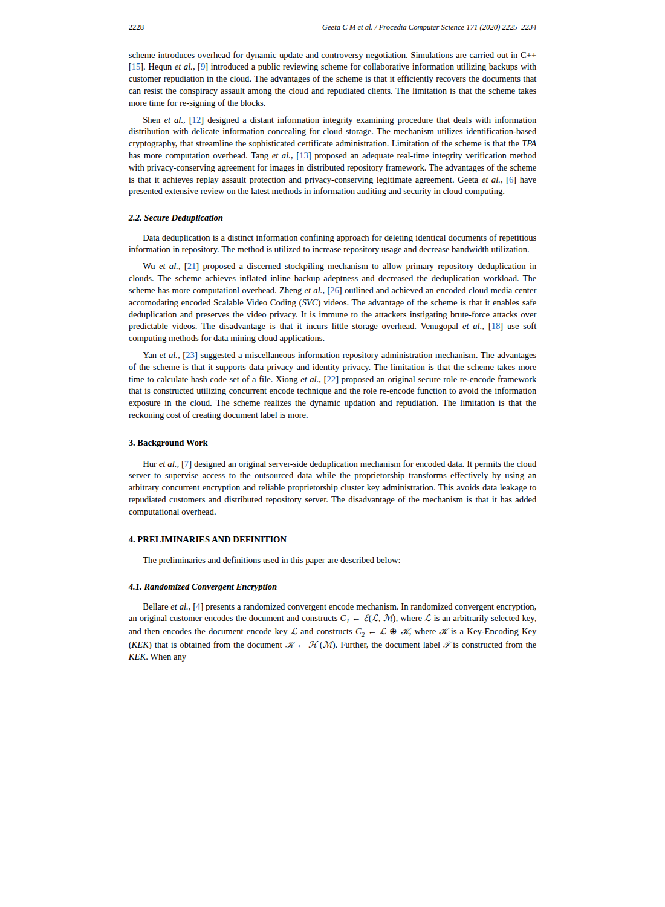2228 Geeta C M et al. / Procedia Computer Science 171 (2020) 2225–2234
scheme introduces overhead for dynamic update and controversy negotiation. Simulations are carried out in C++ [15]. Hequn et al., [9] introduced a public reviewing scheme for collaborative information utilizing backups with customer repudiation in the cloud. The advantages of the scheme is that it efficiently recovers the documents that can resist the conspiracy assault among the cloud and repudiated clients. The limitation is that the scheme takes more time for re-signing of the blocks.
Shen et al., [12] designed a distant information integrity examining procedure that deals with information distribution with delicate information concealing for cloud storage. The mechanism utilizes identification-based cryptography, that streamline the sophisticated certificate administration. Limitation of the scheme is that the TPA has more computation overhead. Tang et al., [13] proposed an adequate real-time integrity verification method with privacy-conserving agreement for images in distributed repository framework. The advantages of the scheme is that it achieves replay assault protection and privacy-conserving legitimate agreement. Geeta et al., [6] have presented extensive review on the latest methods in information auditing and security in cloud computing.
2.2. Secure Deduplication
Data deduplication is a distinct information confining approach for deleting identical documents of repetitious information in repository. The method is utilized to increase repository usage and decrease bandwidth utilization.
Wu et al., [21] proposed a discerned stockpiling mechanism to allow primary repository deduplication in clouds. The scheme achieves inflated inline backup adeptness and decreased the deduplication workload. The scheme has more computationl overhead. Zheng et al., [26] outlined and achieved an encoded cloud media center accomodating encoded Scalable Video Coding (SVC) videos. The advantage of the scheme is that it enables safe deduplication and preserves the video privacy. It is immune to the attackers instigating brute-force attacks over predictable videos. The disadvantage is that it incurs little storage overhead. Venugopal et al., [18] use soft computing methods for data mining cloud applications.
Yan et al., [23] suggested a miscellaneous information repository administration mechanism. The advantages of the scheme is that it supports data privacy and identity privacy. The limitation is that the scheme takes more time to calculate hash code set of a file. Xiong et al., [22] proposed an original secure role re-encode framework that is constructed utilizing concurrent encode technique and the role re-encode function to avoid the information exposure in the cloud. The scheme realizes the dynamic updation and repudiation. The limitation is that the reckoning cost of creating document label is more.
3. Background Work
Hur et al., [7] designed an original server-side deduplication mechanism for encoded data. It permits the cloud server to supervise access to the outsourced data while the proprietorship transforms effectively by using an arbitrary concurrent encryption and reliable proprietorship cluster key administration. This avoids data leakage to repudiated customers and distributed repository server. The disadvantage of the mechanism is that it has added computational overhead.
4. PRELIMINARIES AND DEFINITION
The preliminaries and definitions used in this paper are described below:
4.1. Randomized Convergent Encryption
Bellare et al., [4] presents a randomized convergent encode mechanism. In randomized convergent encryption, an original customer encodes the document and constructs C1 ← ℰ(ℒ, ℳ), where ℒ is an arbitrarily selected key, and then encodes the document encode key ℒ and constructs C2 ← ℒ ⊕ 𝒦, where 𝒦 is a Key-Encoding Key (KEK) that is obtained from the document 𝒦 ← ℋ (ℳ). Further, the document label 𝒯 is constructed from the KEK. When any